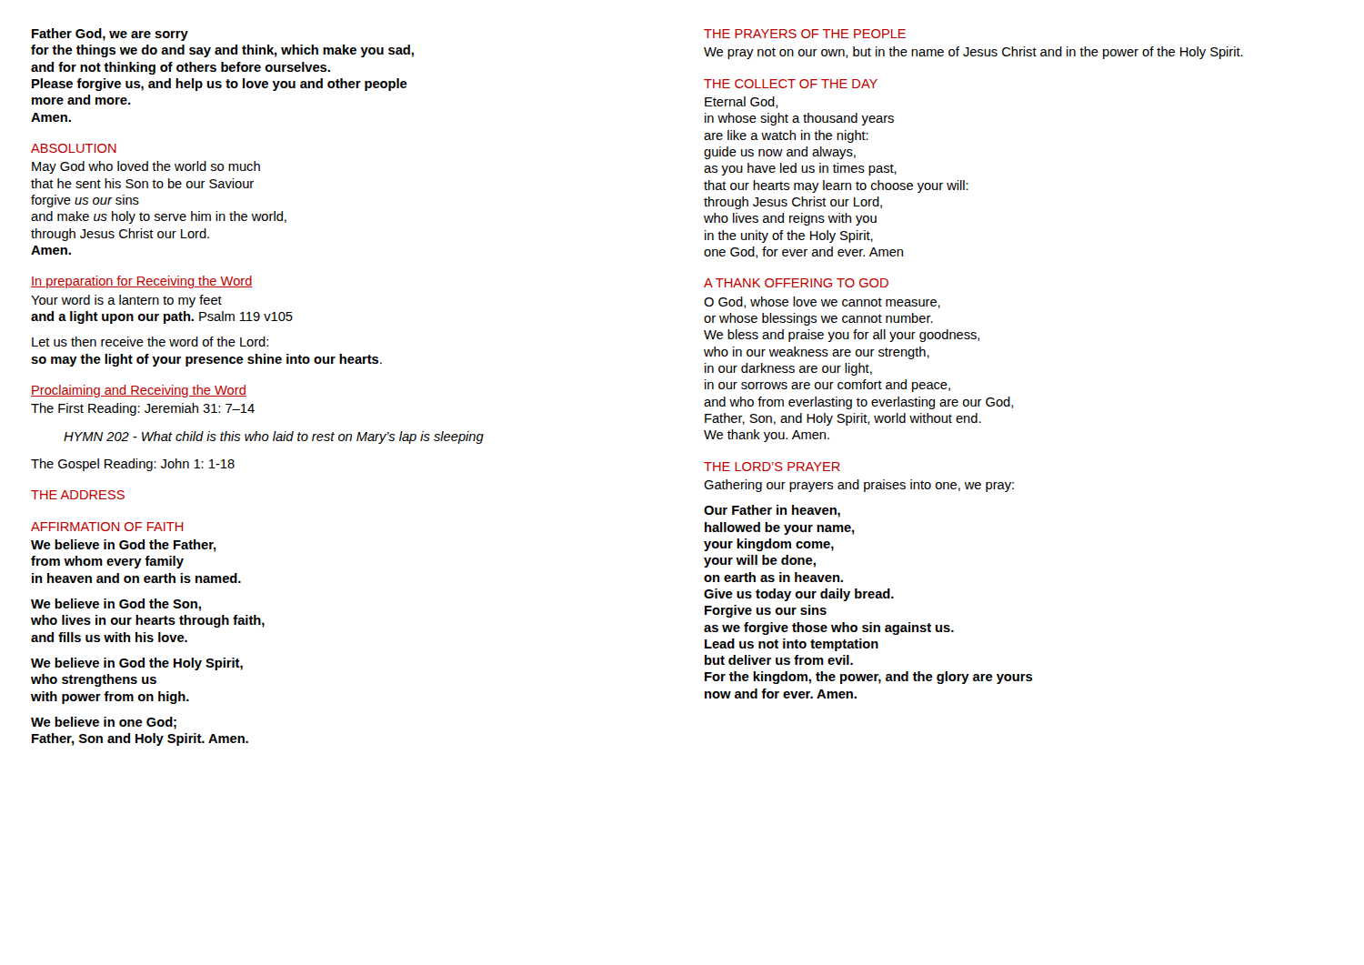Father God, we are sorry
for the things we do and say and think, which make you sad,
and for not thinking of others before ourselves.
Please forgive us, and help us to love you and other people
more and more.
Amen.
Absolution
May God who loved the world so much
that he sent his Son to be our Saviour
forgive us our sins
and make us holy to serve him in the world,
through Jesus Christ our Lord.
Amen.
In preparation for Receiving the Word
Your word is a lantern to my feet
and a light upon our path. Psalm 119 v105
Let us then receive the word of the Lord:
so may the light of your presence shine into our hearts.
Proclaiming and Receiving the Word
The First Reading: Jeremiah 31: 7–14
HYMN 202 - What child is this who laid to rest on Mary’s lap is sleeping
The Gospel Reading: John 1: 1-18
The Address
Affirmation of Faith
We believe in God the Father,
from whom every family
in heaven and on earth is named.
We believe in God the Son,
who lives in our hearts through faith,
and fills us with his love.
We believe in God the Holy Spirit,
who strengthens us
with power from on high.
We believe in one God;
Father, Son and Holy Spirit. Amen.
The Prayers of the People
We pray not on our own, but in the name of Jesus Christ and in the power of the Holy Spirit.
The Collect of the Day
Eternal God,
in whose sight a thousand years
are like a watch in the night:
guide us now and always,
as you have led us in times past,
that our hearts may learn to choose your will:
through Jesus Christ our Lord,
who lives and reigns with you
in the unity of the Holy Spirit,
one God, for ever and ever. Amen
A Thank Offering to God
O God, whose love we cannot measure,
or whose blessings we cannot number.
We bless and praise you for all your goodness,
who in our weakness are our strength,
in our darkness are our light,
in our sorrows are our comfort and peace,
and who from everlasting to everlasting are our God,
Father, Son, and Holy Spirit, world without end.
We thank you. Amen.
The Lord’s Prayer
Gathering our prayers and praises into one, we pray:
Our Father in heaven,
hallowed be your name,
your kingdom come,
your will be done,
on earth as in heaven.
Give us today our daily bread.
Forgive us our sins
as we forgive those who sin against us.
Lead us not into temptation
but deliver us from evil.
For the kingdom, the power, and the glory are yours
now and for ever. Amen.